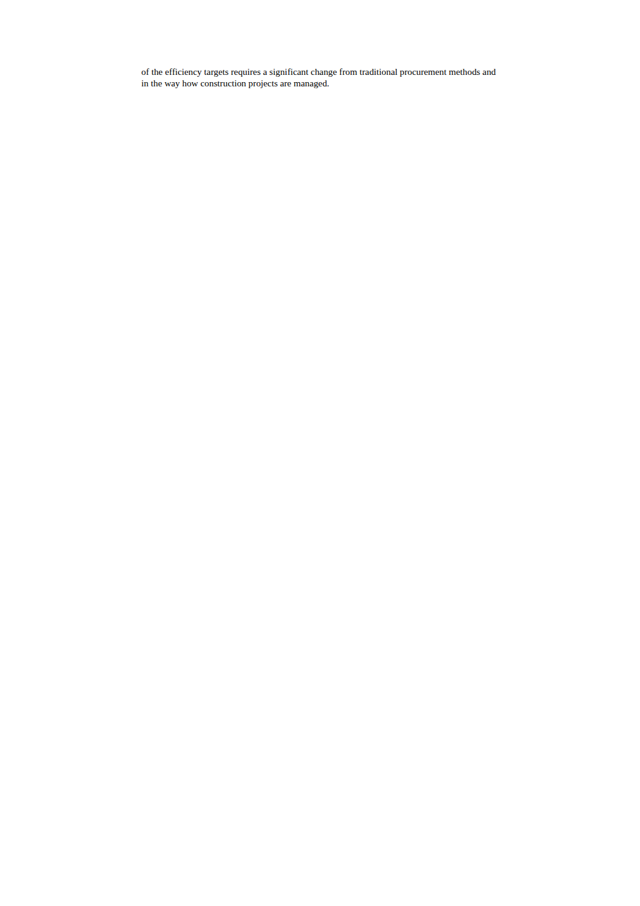of the efficiency targets requires a significant change from traditional procurement methods and in the way how construction projects are managed.